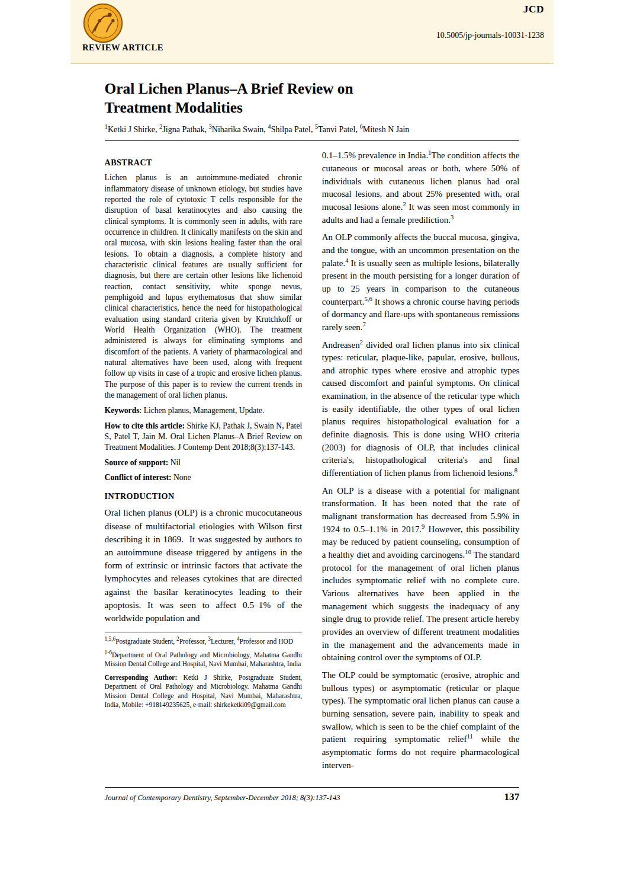JCD
10.5005/jp-journals-10031-1238
REVIEW ARTICLE
Oral Lichen Planus–A Brief Review on
Treatment Modalities
1Ketki J Shirke, 2Jigna Pathak, 3Niharika Swain, 4Shilpa Patel, 5Tanvi Patel, 6Mitesh N Jain
ABSTRACT
Lichen planus is an autoimmune-mediated chronic inflammatory disease of unknown etiology, but studies have reported the role of cytotoxic T cells responsible for the disruption of basal keratinocytes and also causing the clinical symptoms. It is commonly seen in adults, with rare occurrence in children. It clinically manifests on the skin and oral mucosa, with skin lesions healing faster than the oral lesions. To obtain a diagnosis, a complete history and characteristic clinical features are usually sufficient for diagnosis, but there are certain other lesions like lichenoid reaction, contact sensitivity, white sponge nevus, pemphigoid and lupus erythematosus that show similar clinical characteristics, hence the need for histopathological evaluation using standard criteria given by Krutchkoff or World Health Organization (WHO). The treatment administered is always for eliminating symptoms and discomfort of the patients. A variety of pharmacological and natural alternatives have been used, along with frequent follow up visits in case of a tropic and erosive lichen planus. The purpose of this paper is to review the current trends in the management of oral lichen planus.
Keywords: Lichen planus, Management, Update.
How to cite this article: Shirke KJ, Pathak J, Swain N, Patel S, Patel T, Jain M. Oral Lichen Planus–A Brief Review on Treatment Modalities. J Contemp Dent 2018;8(3):137-143.
Source of support: Nil
Conflict of interest: None
INTRODUCTION
Oral lichen planus (OLP) is a chronic mucocutaneous disease of multifactorial etiologies with Wilson first describing it in 1869. It was suggested by authors to an autoimmune disease triggered by antigens in the form of extrinsic or intrinsic factors that activate the lymphocytes and releases cytokines that are directed against the basilar keratinocytes leading to their apoptosis. It was seen to affect 0.5–1% of the worldwide population and
1,5,6Postgraduate Student, 2Professor, 3Lecturer, 4Professor and HOD
1-6Department of Oral Pathology and Microbiology, Mahatma Gandhi Mission Dental College and Hospital, Navi Mumbai, Maharashtra, India
Corresponding Author: Ketki J Shirke, Postgraduate Student, Department of Oral Pathology and Microbiology. Mahatma Gandhi Mission Dental College and Hospital, Navi Mumbai, Maharashtra, India, Mobile: +918149235625, e-mail: shirkeketki09@gmail.com
0.1–1.5% prevalence in India.1The condition affects the cutaneous or mucosal areas or both, where 50% of individuals with cutaneous lichen planus had oral mucosal lesions, and about 25% presented with, oral mucosal lesions alone.2 It was seen most commonly in adults and had a female prediliction.3
An OLP commonly affects the buccal mucosa, gingiva, and the tongue, with an uncommon presentation on the palate.4 It is usually seen as multiple lesions, bilaterally present in the mouth persisting for a longer duration of up to 25 years in comparison to the cutaneous counterpart.5,6 It shows a chronic course having periods of dormancy and flare-ups with spontaneous remissions rarely seen.7
Andreasen2 divided oral lichen planus into six clinical types: reticular, plaque-like, papular, erosive, bullous, and atrophic types where erosive and atrophic types caused discomfort and painful symptoms. On clinical examination, in the absence of the reticular type which is easily identifiable, the other types of oral lichen planus requires histopathological evaluation for a definite diagnosis. This is done using WHO criteria (2003) for diagnosis of OLP, that includes clinical criteria's, histopathological criteria's and final differentiation of lichen planus from lichenoid lesions.8
An OLP is a disease with a potential for malignant transformation. It has been noted that the rate of malignant transformation has decreased from 5.9% in 1924 to 0.5–1.1% in 2017.9 However, this possibility may be reduced by patient counseling, consumption of a healthy diet and avoiding carcinogens.10 The standard protocol for the management of oral lichen planus includes symptomatic relief with no complete cure. Various alternatives have been applied in the management which suggests the inadequacy of any single drug to provide relief. The present article hereby provides an overview of different treatment modalities in the management and the advancements made in obtaining control over the symptoms of OLP.
The OLP could be symptomatic (erosive, atrophic and bullous types) or asymptomatic (reticular or plaque types). The symptomatic oral lichen planus can cause a burning sensation, severe pain, inability to speak and swallow, which is seen to be the chief complaint of the patient requiring symptomatic relief11 while the asymptomatic forms do not require pharmacological interven-
Journal of Contemporary Dentistry, September-December 2018; 8(3):137-143 137